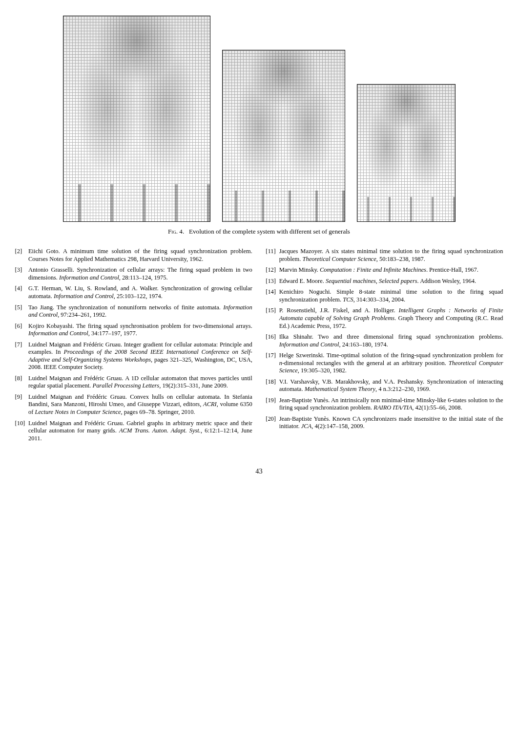Fig. 4. Evolution of the complete system with different set of generals
[2] Eiichi Goto. A minimum time solution of the firing squad synchronization problem. Courses Notes for Applied Mathematics 298, Harvard University, 1962.
[3] Antonio Grasselli. Synchronization of cellular arrays: The firing squad problem in two dimensions. Information and Control, 28:113–124, 1975.
[4] G.T. Herman, W. Liu, S. Rowland, and A. Walker. Synchronization of growing cellular automata. Information and Control, 25:103–122, 1974.
[5] Tao Jiang. The synchronization of nonuniform networks of finite automata. Information and Control, 97:234–261, 1992.
[6] Kojiro Kobayashi. The firing squad synchronisation problem for two-dimensional arrays. Information and Control, 34:177–197, 1977.
[7] Luidnel Maignan and Frédéric Gruau. Integer gradient for cellular automata: Principle and examples. In Proceedings of the 2008 Second IEEE International Conference on Self-Adaptive and Self-Organizing Systems Workshops, pages 321–325, Washington, DC, USA, 2008. IEEE Computer Society.
[8] Luidnel Maignan and Frédéric Gruau. A 1D cellular automaton that moves particles until regular spatial placement. Parallel Processing Letters, 19(2):315–331, June 2009.
[9] Luidnel Maignan and Frédéric Gruau. Convex hulls on cellular automata. In Stefania Bandini, Sara Manzoni, Hiroshi Umeo, and Giuseppe Vizzari, editors, ACRI, volume 6350 of Lecture Notes in Computer Science, pages 69–78. Springer, 2010.
[10] Luidnel Maignan and Frédéric Gruau. Gabriel graphs in arbitrary metric space and their cellular automaton for many grids. ACM Trans. Auton. Adapt. Syst., 6:12:1–12:14, June 2011.
[11] Jacques Mazoyer. A six states minimal time solution to the firing squad synchronization problem. Theoretical Computer Science, 50:183–238, 1987.
[12] Marvin Minsky. Computation : Finite and Infinite Machines. Prentice-Hall, 1967.
[13] Edward E. Moore. Sequential machines, Selected papers. Addison Wesley, 1964.
[14] Kenichiro Noguchi. Simple 8-state minimal time solution to the firing squad synchronization problem. TCS, 314:303–334, 2004.
[15] P. Rosenstiehl, J.R. Fiskel, and A. Holliger. Intelligent Graphs : Networks of Finite Automata capable of Solving Graph Problems. Graph Theory and Computing (R.C. Read Ed.) Academic Press, 1972.
[16] Ilka Shinahr. Two and three dimensional firing squad synchronization problems. Information and Control, 24:163–180, 1974.
[17] Helge Szwerinski. Time-optimal solution of the firing-squad synchronization problem for n-dimensional rectangles with the general at an arbitrary position. Theoretical Computer Science, 19:305–320, 1982.
[18] V.I. Varshavsky, V.B. Marakhovsky, and V.A. Peshansky. Synchronization of interacting automata. Mathematical System Theory, 4 n.3:212–230, 1969.
[19] Jean-Baptiste Yunès. An intrinsically non minimal-time Minsky-like 6-states solution to the firing squad synchronization problem. RAIRO ITA/TIA, 42(1):55–66, 2008.
[20] Jean-Baptiste Yunès. Known CA synchronizers made insensitive to the initial state of the initiator. JCA, 4(2):147–158, 2009.
43